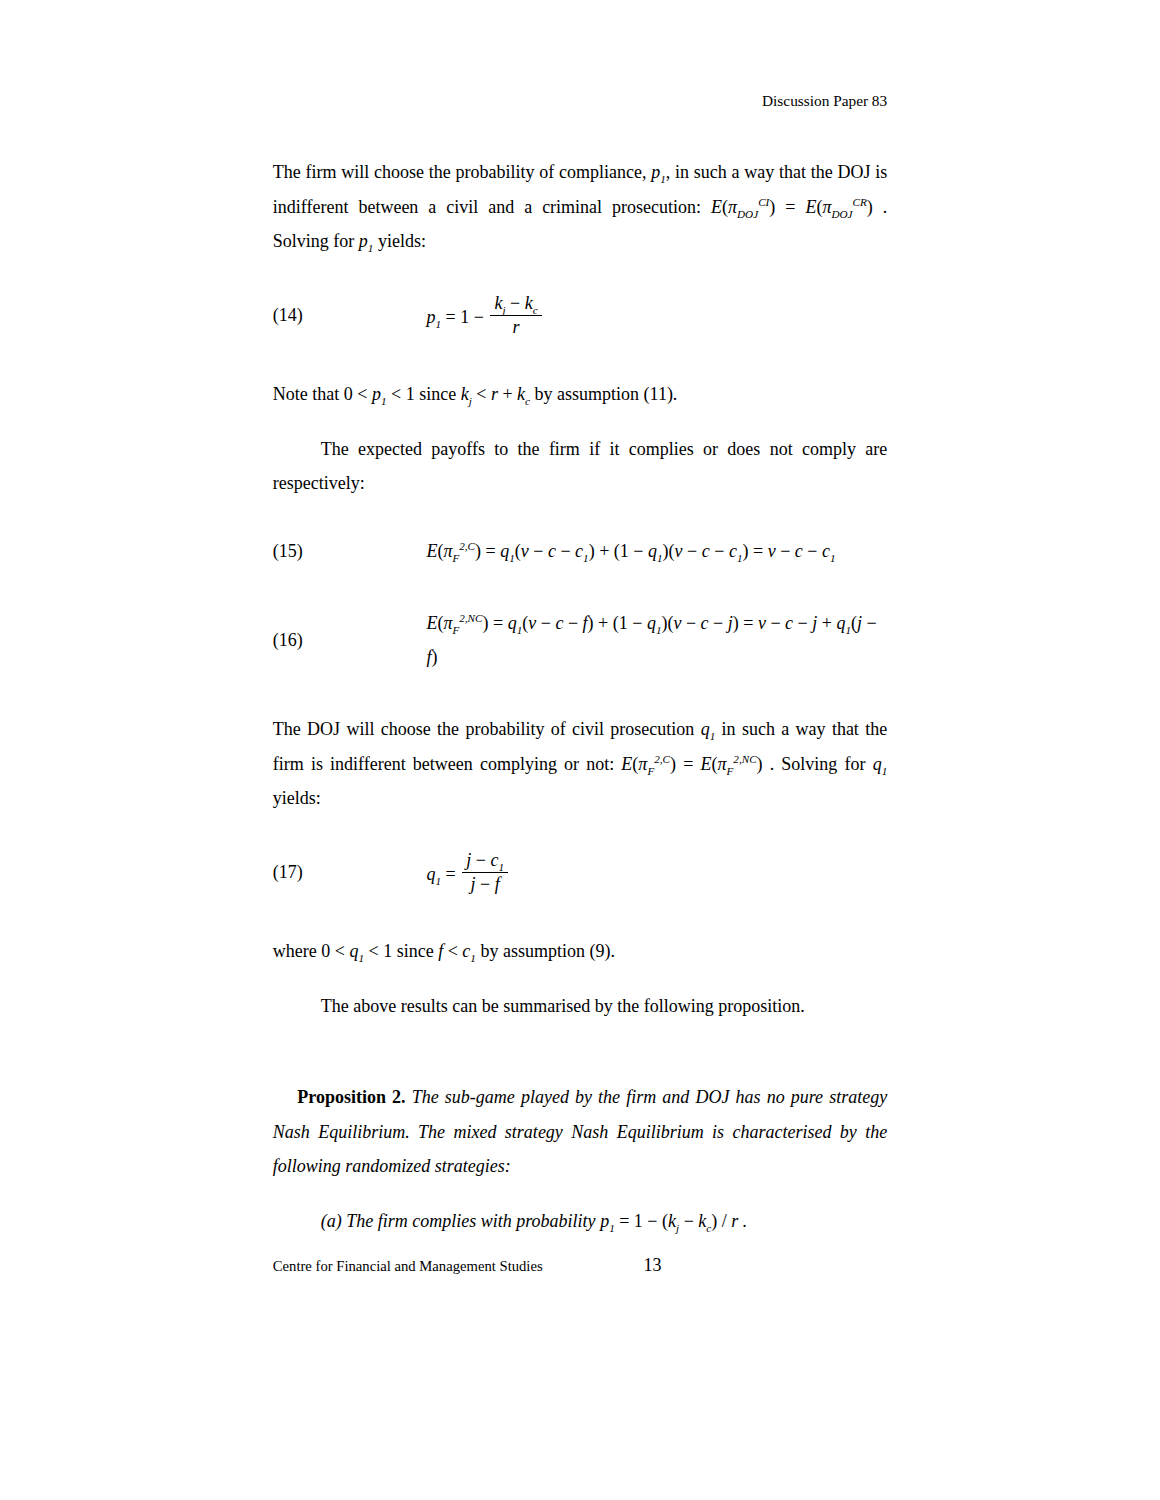Discussion Paper 83
The firm will choose the probability of compliance, p1, in such a way that the DOJ is indifferent between a civil and a criminal prosecution: E(πDOJCI) = E(πDOJCR) . Solving for p1 yields:
(14)
p1 = 1 − kj − kc r
Note that 0 < p1 < 1 since kj < r + kc by assumption (11).
The expected payoffs to the firm if it complies or does not comply are respectively:
(15)
E(πF2,C) = q1(v − c − c1) + (1 − q1)(v − c − c1) = v − c − c1
(16)
E(πF2,NC) = q1(v − c − f) + (1 − q1)(v − c − j) = v − c − j + q1(j − f)
The DOJ will choose the probability of civil prosecution q1 in such a way that the firm is indifferent between complying or not: E(πF2,C) = E(πF2,NC) . Solving for q1 yields:
(17)
q1 = j − c1 j − f
where 0 < q1 < 1 since f < c1 by assumption (9).
The above results can be summarised by the following proposition.
Proposition 2. The sub-game played by the firm and DOJ has no pure strategy Nash Equilibrium. The mixed strategy Nash Equilibrium is characterised by the following randomized strategies:
(a) The firm complies with probability p1 = 1 − (kj − kc) / r .
Centre for Financial and Management Studies
13